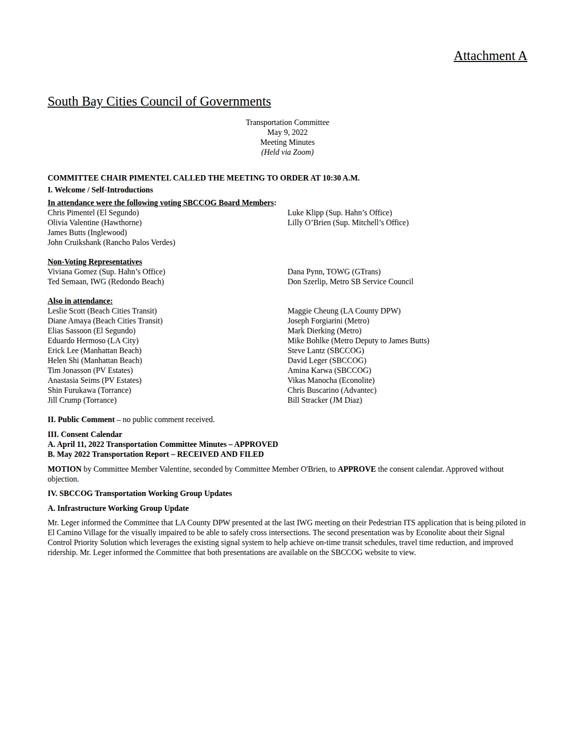Attachment A
South Bay Cities Council of Governments
Transportation Committee
May 9, 2022
Meeting Minutes
(Held via Zoom)
COMMITTEE CHAIR PIMENTEL CALLED THE MEETING TO ORDER AT 10:30 A.M.
I. Welcome / Self-Introductions
In attendance were the following voting SBCCOG Board Members:
| Chris Pimentel (El Segundo) | Luke Klipp (Sup. Hahn’s Office) |
| Olivia Valentine (Hawthorne) | Lilly O’Brien (Sup. Mitchell’s Office) |
| James Butts (Inglewood) | |
| John Cruikshank (Rancho Palos Verdes) | |
Non-Voting Representatives
| Viviana Gomez (Sup. Hahn’s Office) | Dana Pynn, TOWG (GTrans) |
| Ted Semaan, IWG (Redondo Beach) | Don Szerlip, Metro SB Service Council |
Also in attendance:
| Leslie Scott (Beach Cities Transit) | Maggie Cheung (LA County DPW) |
| Diane Amaya (Beach Cities Transit) | Joseph Forgiarini (Metro) |
| Elias Sassoon (El Segundo) | Mark Dierking (Metro) |
| Eduardo Hermoso (LA City) | Mike Bohlke (Metro Deputy to James Butts) |
| Erick Lee (Manhattan Beach) | Steve Lantz (SBCCOG) |
| Helen Shi (Manhattan Beach) | David Leger (SBCCOG) |
| Tim Jonasson (PV Estates) | Amina Karwa (SBCCOG) |
| Anastasia Seims (PV Estates) | Vikas Manocha (Econolite) |
| Shin Furukawa (Torrance) | Chris Buscarino (Advantec) |
| Jill Crump (Torrance) | Bill Stracker (JM Diaz) |
II. Public Comment – no public comment received.
III. Consent Calendar
A. April 11, 2022 Transportation Committee Minutes – APPROVED
B. May 2022 Transportation Report – RECEIVED AND FILED
MOTION by Committee Member Valentine, seconded by Committee Member O'Brien, to APPROVE the consent calendar. Approved without objection.
IV. SBCCOG Transportation Working Group Updates
A. Infrastructure Working Group Update
Mr. Leger informed the Committee that LA County DPW presented at the last IWG meeting on their Pedestrian ITS application that is being piloted in El Camino Village for the visually impaired to be able to safely cross intersections. The second presentation was by Econolite about their Signal Control Priority Solution which leverages the existing signal system to help achieve on-time transit schedules, travel time reduction, and improved ridership. Mr. Leger informed the Committee that both presentations are available on the SBCCOG website to view.